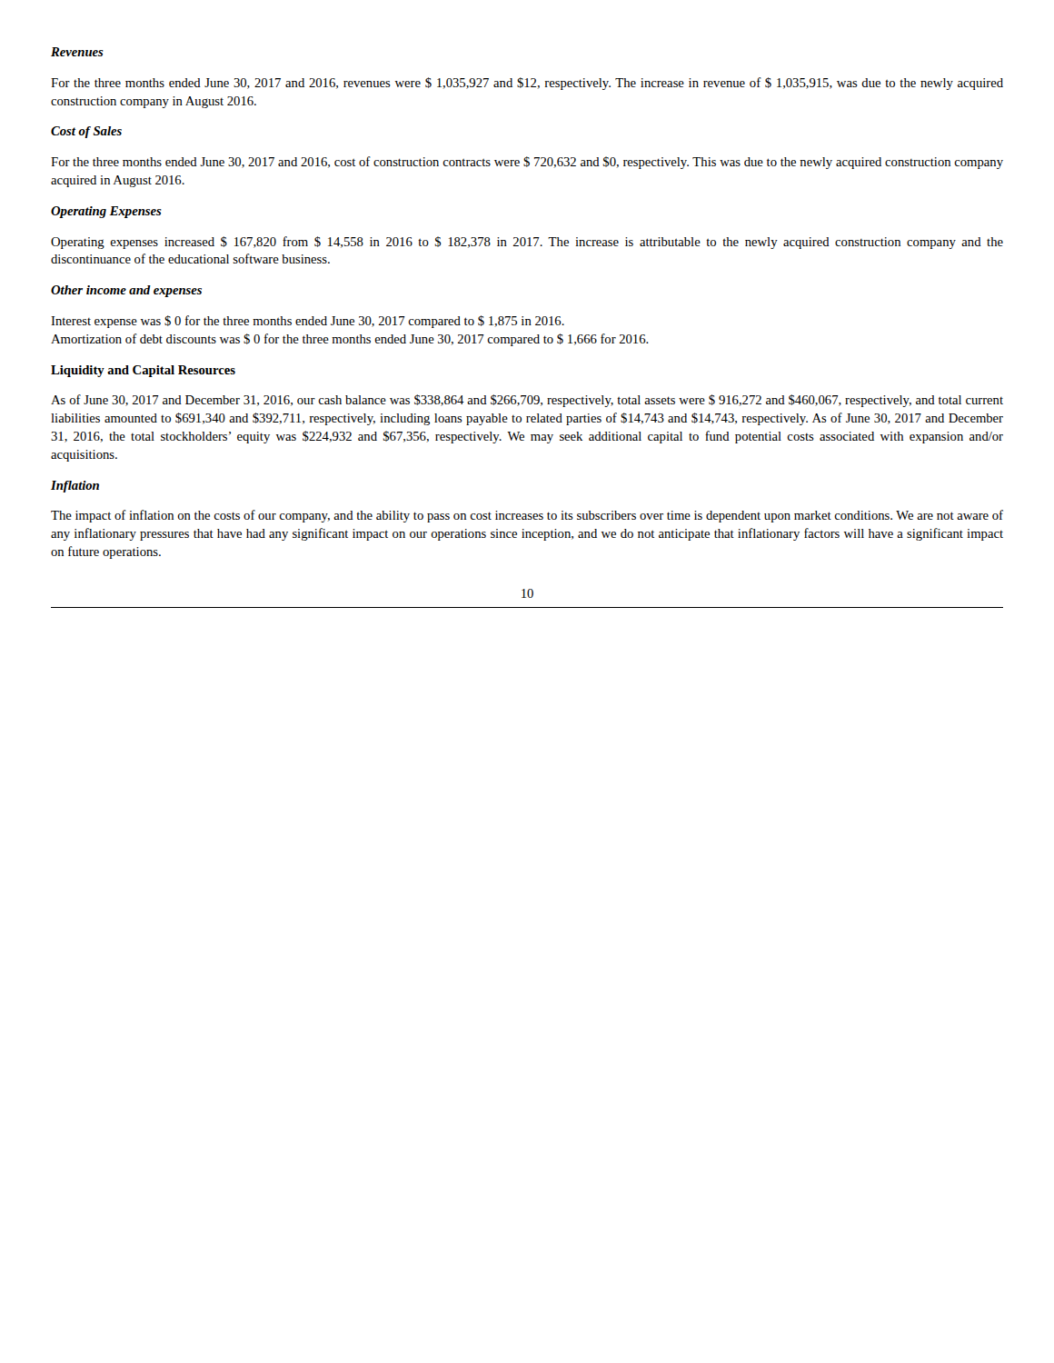Revenues
For the three months ended June 30, 2017 and 2016, revenues were $ 1,035,927 and $12, respectively. The increase in revenue of $ 1,035,915, was due to the newly acquired construction company in August 2016.
Cost of Sales
For the three months ended June 30, 2017 and 2016, cost of construction contracts were $ 720,632 and $0, respectively. This was due to the newly acquired construction company acquired in August 2016.
Operating Expenses
Operating expenses increased $ 167,820 from $ 14,558 in 2016 to $ 182,378 in 2017. The increase is attributable to the newly acquired construction company and the discontinuance of the educational software business.
Other income and expenses
Interest expense was $ 0 for the three months ended June 30, 2017 compared to $ 1,875 in 2016.
Amortization of debt discounts was $ 0 for the three months ended June 30, 2017 compared to $ 1,666 for 2016.
Liquidity and Capital Resources
As of June 30, 2017 and December 31, 2016, our cash balance was $338,864 and $266,709, respectively, total assets were $ 916,272 and $460,067, respectively, and total current liabilities amounted to $691,340 and $392,711, respectively, including loans payable to related parties of $14,743 and $14,743, respectively. As of June 30, 2017 and December 31, 2016, the total stockholders’ equity was $224,932 and $67,356, respectively. We may seek additional capital to fund potential costs associated with expansion and/or acquisitions.
Inflation
The impact of inflation on the costs of our company, and the ability to pass on cost increases to its subscribers over time is dependent upon market conditions. We are not aware of any inflationary pressures that have had any significant impact on our operations since inception, and we do not anticipate that inflationary factors will have a significant impact on future operations.
10